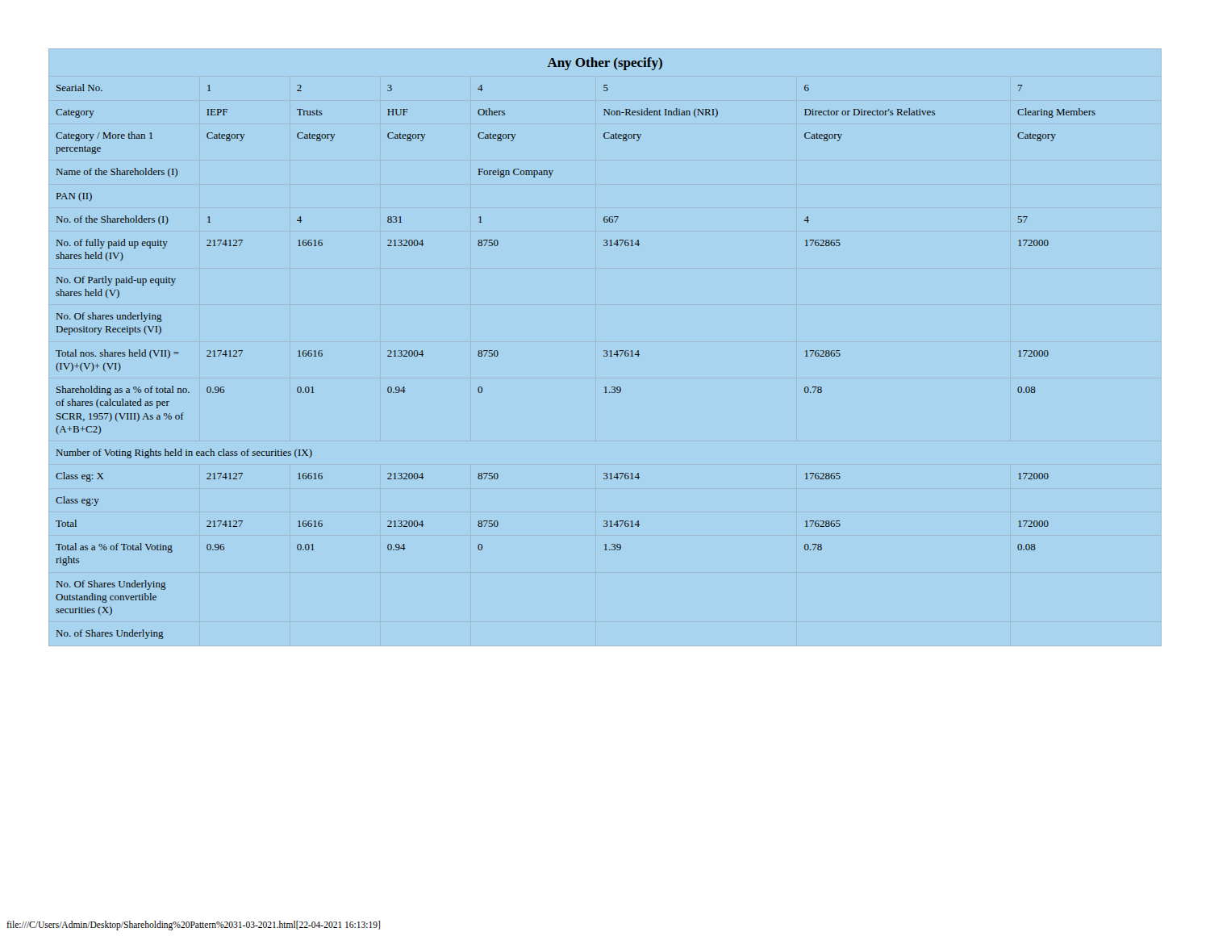| Any Other (specify) |
| Searial No. | 1 | 2 | 3 | 4 | 5 | 6 | 7 |
| Category | IEPF | Trusts | HUF | Others | Non-Resident Indian (NRI) | Director or Director's Relatives | Clearing Members |
| Category / More than 1 percentage | Category | Category | Category | Category | Category | Category | Category |
| Name of the Shareholders (I) | | | | Foreign Company | | | |
| PAN (II) | | | | | | | |
| No. of the Shareholders (I) | 1 | 4 | 831 | 1 | 667 | 4 | 57 |
| No. of fully paid up equity shares held (IV) | 2174127 | 16616 | 2132004 | 8750 | 3147614 | 1762865 | 172000 |
| No. Of Partly paid-up equity shares held (V) | | | | | | | |
| No. Of shares underlying Depository Receipts (VI) | | | | | | | |
| Total nos. shares held (VII) = (IV)+(V)+ (VI) | 2174127 | 16616 | 2132004 | 8750 | 3147614 | 1762865 | 172000 |
| Shareholding as a % of total no. of shares (calculated as per SCRR, 1957) (VIII) As a % of (A+B+C2) | 0.96 | 0.01 | 0.94 | 0 | 1.39 | 0.78 | 0.08 |
| Number of Voting Rights held in each class of securities (IX) |
| Class eg: X | 2174127 | 16616 | 2132004 | 8750 | 3147614 | 1762865 | 172000 |
| Class eg:y | | | | | | | |
| Total | 2174127 | 16616 | 2132004 | 8750 | 3147614 | 1762865 | 172000 |
| Total as a % of Total Voting rights | 0.96 | 0.01 | 0.94 | 0 | 1.39 | 0.78 | 0.08 |
| No. Of Shares Underlying Outstanding convertible securities (X) | | | | | | | |
| No. of Shares Underlying | | | | | | | |
file:///C/Users/Admin/Desktop/Shareholding%20Pattern%2031-03-2021.html[22-04-2021 16:13:19]